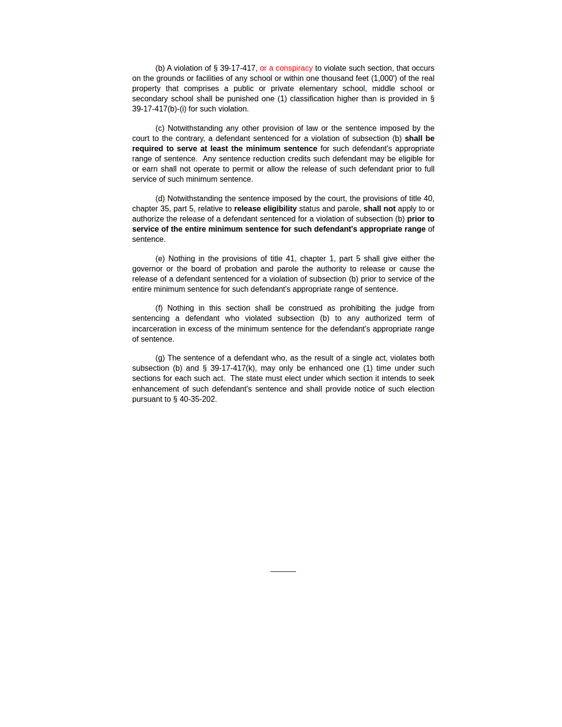(b) A violation of § 39-17-417, or a conspiracy to violate such section, that occurs on the grounds or facilities of any school or within one thousand feet (1,000') of the real property that comprises a public or private elementary school, middle school or secondary school shall be punished one (1) classification higher than is provided in § 39-17-417(b)-(i) for such violation.
(c) Notwithstanding any other provision of law or the sentence imposed by the court to the contrary, a defendant sentenced for a violation of subsection (b) shall be required to serve at least the minimum sentence for such defendant's appropriate range of sentence. Any sentence reduction credits such defendant may be eligible for or earn shall not operate to permit or allow the release of such defendant prior to full service of such minimum sentence.
(d) Notwithstanding the sentence imposed by the court, the provisions of title 40, chapter 35, part 5, relative to release eligibility status and parole, shall not apply to or authorize the release of a defendant sentenced for a violation of subsection (b) prior to service of the entire minimum sentence for such defendant's appropriate range of sentence.
(e) Nothing in the provisions of title 41, chapter 1, part 5 shall give either the governor or the board of probation and parole the authority to release or cause the release of a defendant sentenced for a violation of subsection (b) prior to service of the entire minimum sentence for such defendant's appropriate range of sentence.
(f) Nothing in this section shall be construed as prohibiting the judge from sentencing a defendant who violated subsection (b) to any authorized term of incarceration in excess of the minimum sentence for the defendant's appropriate range of sentence.
(g) The sentence of a defendant who, as the result of a single act, violates both subsection (b) and § 39-17-417(k), may only be enhanced one (1) time under such sections for each such act. The state must elect under which section it intends to seek enhancement of such defendant's sentence and shall provide notice of such election pursuant to § 40-35-202.